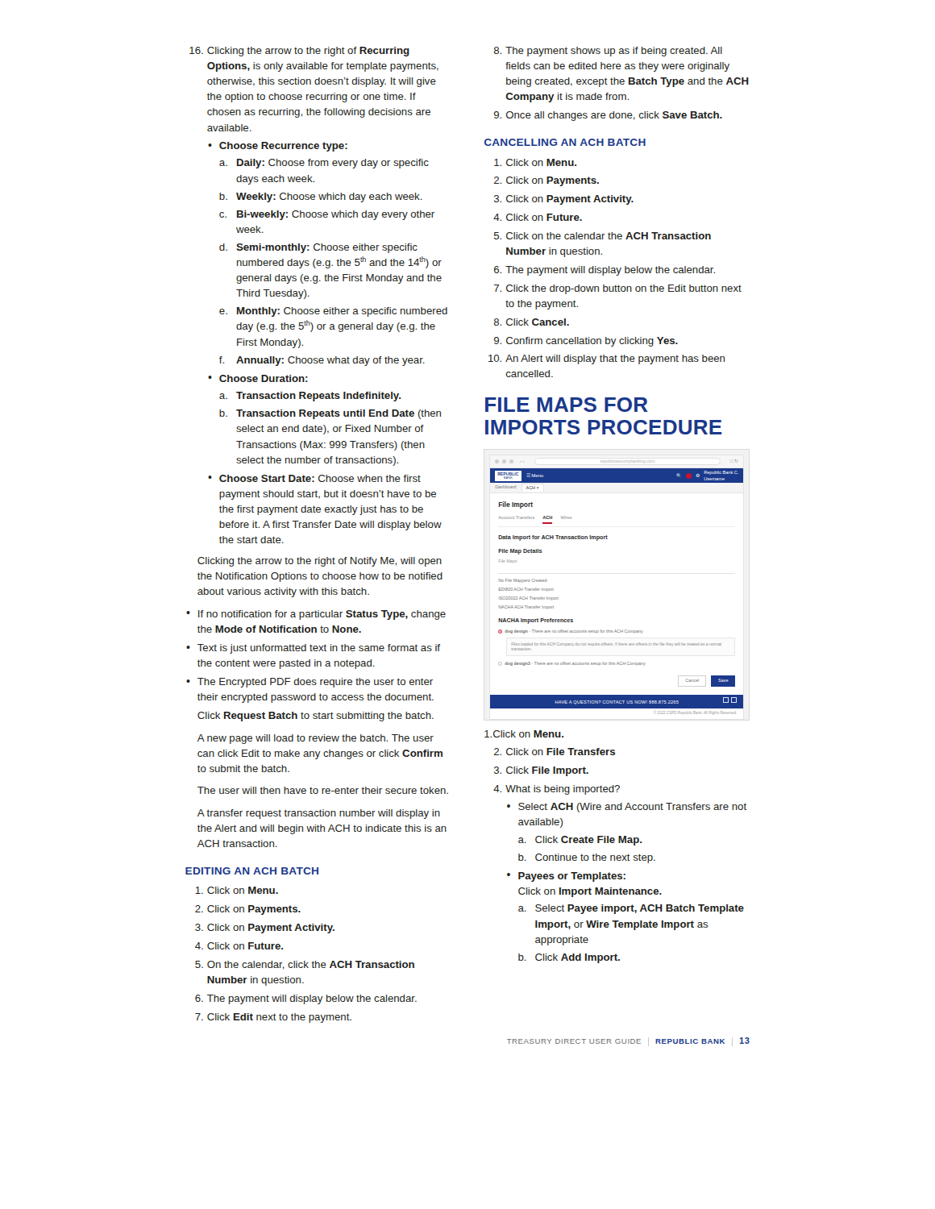Clicking the arrow to the right of Recurring Options, is only available for template payments, otherwise, this section doesn’t display. It will give the option to choose recurring or one time. If chosen as recurring, the following decisions are available.
Choose Recurrence type:
Daily: Choose from every day or specific days each week.
Weekly: Choose which day each week.
Bi-weekly: Choose which day every other week.
Semi-monthly: Choose either specific numbered days (e.g. the 5th and the 14th) or general days (e.g. the First Monday and the Third Tuesday).
Monthly: Choose either a specific numbered day (e.g. the 5th) or a general day (e.g. the First Monday).
Annually: Choose what day of the year.
Choose Duration:
Transaction Repeats Indefinitely.
Transaction Repeats until End Date (then select an end date), or Fixed Number of Transactions (Max: 999 Transfers) (then select the number of transactions).
Choose Start Date: Choose when the first payment should start, but it doesn’t have to be the first payment date exactly just has to be before it. A first Transfer Date will display below the start date.
Clicking the arrow to the right of Notify Me, will open the Notification Options to choose how to be notified about various activity with this batch.
If no notification for a particular Status Type, change the Mode of Notification to None.
Text is just unformatted text in the same format as if the content were pasted in a notepad.
The Encrypted PDF does require the user to enter their encrypted password to access the document.
Click Request Batch to start submitting the batch.
A new page will load to review the batch. The user can click Edit to make any changes or click Confirm to submit the batch.
The user will then have to re-enter their secure token.
A transfer request transaction number will display in the Alert and will begin with ACH to indicate this is an ACH transaction.
Editing an ACH Batch
Click on Menu.
Click on Payments.
Click on Payment Activity.
Click on Future.
On the calendar, click the ACH Transaction Number in question.
The payment will display below the calendar.
Click Edit next to the payment.
The payment shows up as if being created. All fields can be edited here as they were originally being created, except the Batch Type and the ACH Company it is made from.
Once all changes are done, click Save Batch.
Cancelling an ACH Batch
Click on Menu.
Click on Payments.
Click on Payment Activity.
Click on Future.
Click on the calendar the ACH Transaction Number in question.
The payment will display below the calendar.
Click the drop-down button on the Edit button next to the payment.
Click Cancel.
Confirm cancellation by clicking Yes.
An Alert will display that the payment has been cancelled.
File Maps for
Imports Procedure
‹ ›
republicsecuritybanking.com
□ ↻
REPUBLICBANK
☰ Menu
🔍 ⚙ Republic Bank C.
Username
Dashboard ACH ×
File Import
Account Transfers ACH Wires
Data Import for ACH Transaction Import
File Map Details
File Maps
No File Mappers Created
EDI820 ACH Transfer Import
ISO20022 ACH Transfer Import
NACHA ACH Transfer Import
NACHA Import Preferences
dog design - There are no offset accounts setup for this ACH Company
Files loaded for this ACH Company do not require offsets. If there are offsets in the file they will be treated as a normal transaction.
dog design2 - There are no offset accounts setup for this ACH Company
Cancel Save
HAVE A QUESTION? CONTACT US NOW! 888.875.2265
© 2022 CSPD Republic Bank. All Rights Reserved.
1.Click on Menu.
Click on File Transfers
Click File Import.
What is being imported?
Select ACH (Wire and Account Transfers are not available)
Click Create File Map.
Continue to the next step.
Payees or Templates:
Click on Import Maintenance.
Select Payee import, ACH Batch Template Import, or Wire Template Import as appropriate
Click Add Import.
Treasury Direct User Guide Republic Bank 13